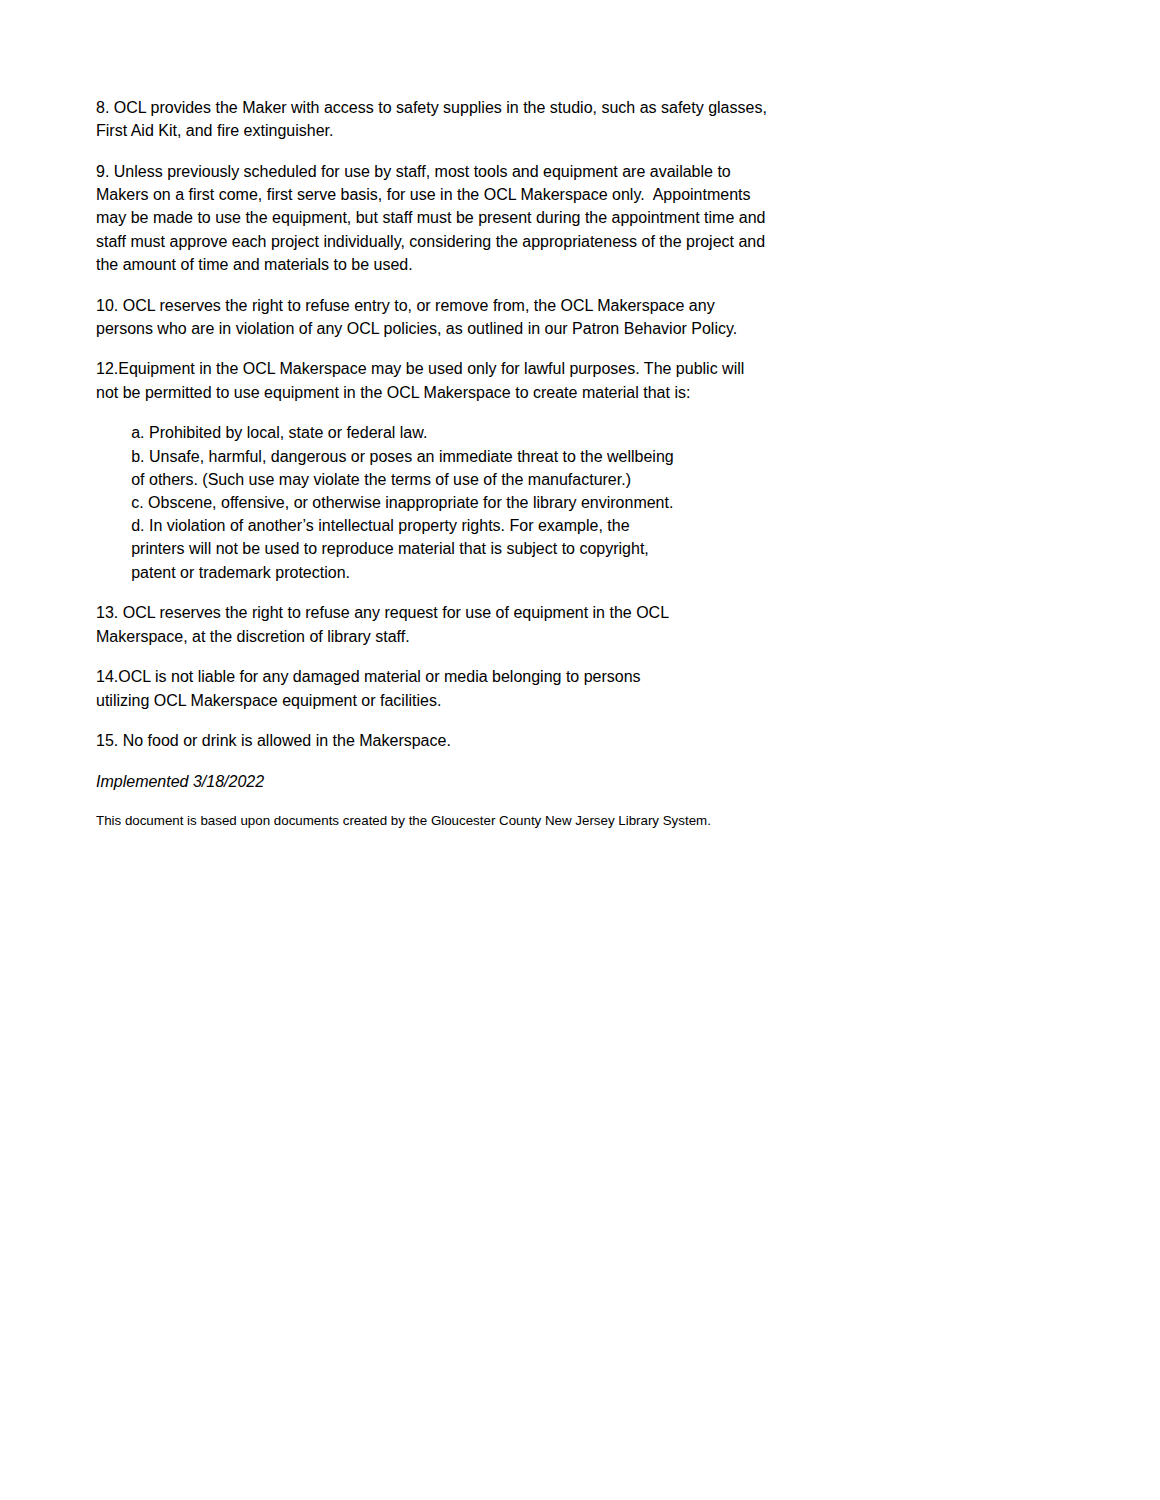8. OCL provides the Maker with access to safety supplies in the studio, such as safety glasses, First Aid Kit, and fire extinguisher.
9. Unless previously scheduled for use by staff, most tools and equipment are available to Makers on a first come, first serve basis, for use in the OCL Makerspace only. Appointments may be made to use the equipment, but staff must be present during the appointment time and staff must approve each project individually, considering the appropriateness of the project and the amount of time and materials to be used.
10. OCL reserves the right to refuse entry to, or remove from, the OCL Makerspace any persons who are in violation of any OCL policies, as outlined in our Patron Behavior Policy.
12.Equipment in the OCL Makerspace may be used only for lawful purposes. The public will not be permitted to use equipment in the OCL Makerspace to create material that is:
a. Prohibited by local, state or federal law.
b. Unsafe, harmful, dangerous or poses an immediate threat to the wellbeing
of others. (Such use may violate the terms of use of the manufacturer.)
c. Obscene, offensive, or otherwise inappropriate for the library environment.
d. In violation of another’s intellectual property rights. For example, the
printers will not be used to reproduce material that is subject to copyright,
patent or trademark protection.
13. OCL reserves the right to refuse any request for use of equipment in the OCL
Makerspace, at the discretion of library staff.
14.OCL is not liable for any damaged material or media belonging to persons
utilizing OCL Makerspace equipment or facilities.
15. No food or drink is allowed in the Makerspace.
Implemented 3/18/2022
This document is based upon documents created by the Gloucester County New Jersey Library System.